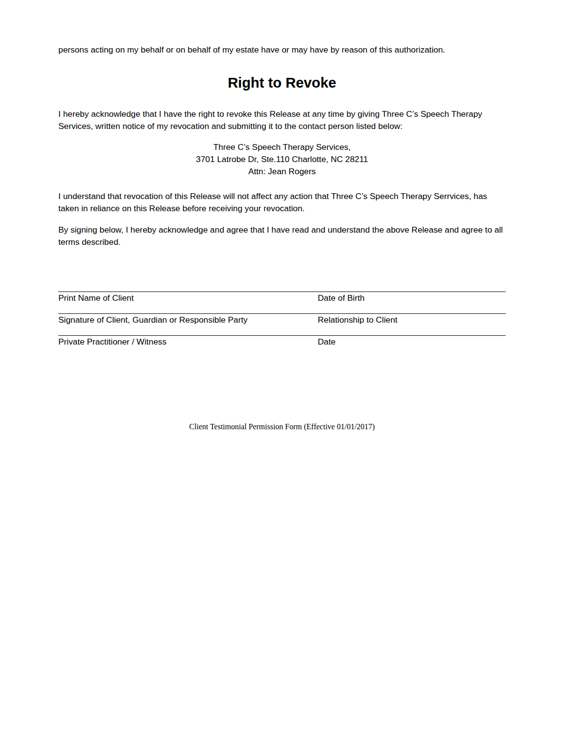persons acting on my behalf or on behalf of my estate have or may have by reason of this authorization.
Right to Revoke
I hereby acknowledge that I have the right to revoke this Release at any time by giving Three C’s Speech Therapy Services, written notice of my revocation and submitting it to the contact person listed below:
Three C’s Speech Therapy Services,
3701 Latrobe Dr, Ste.110 Charlotte, NC 28211
Attn: Jean Rogers
I understand that revocation of this Release will not affect any action that Three C’s Speech Therapy Serrvices, has taken in reliance on this Release before receiving your revocation.
By signing below, I hereby acknowledge and agree that I have read and understand the above Release and agree to all terms described.
| Print Name of Client | Date of Birth |
| Signature of Client, Guardian or Responsible Party | Relationship to Client |
| Private Practitioner / Witness | Date |
Client Testimonial Permission Form (Effective 01/01/2017)